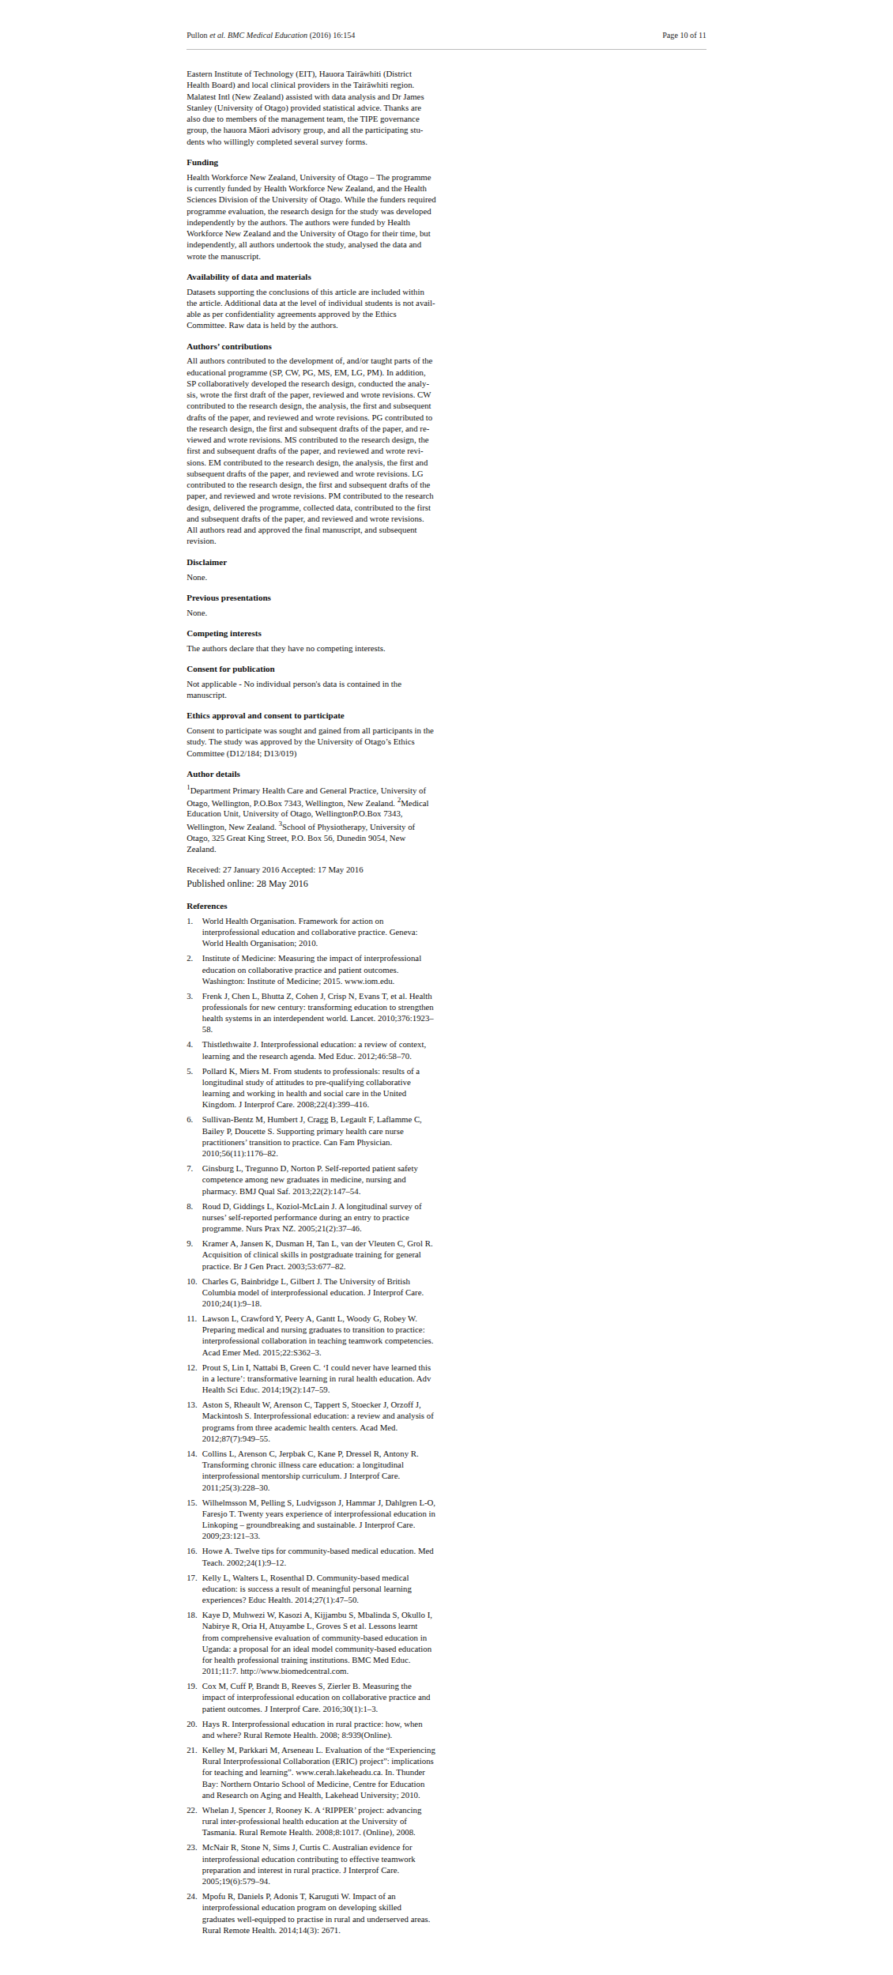Pullon et al. BMC Medical Education (2016) 16:154
Page 10 of 11
Eastern Institute of Technology (EIT), Hauora Tairāwhiti (District Health Board) and local clinical providers in the Tairāwhiti region. Malatest Intl (New Zealand) assisted with data analysis and Dr James Stanley (University of Otago) provided statistical advice. Thanks are also due to members of the management team, the TIPE governance group, the hauora Māori advisory group, and all the participating students who willingly completed several survey forms.
Funding
Health Workforce New Zealand, University of Otago – The programme is currently funded by Health Workforce New Zealand, and the Health Sciences Division of the University of Otago. While the funders required programme evaluation, the research design for the study was developed independently by the authors. The authors were funded by Health Workforce New Zealand and the University of Otago for their time, but independently, all authors undertook the study, analysed the data and wrote the manuscript.
Availability of data and materials
Datasets supporting the conclusions of this article are included within the article. Additional data at the level of individual students is not available as per confidentiality agreements approved by the Ethics Committee. Raw data is held by the authors.
Authors’ contributions
All authors contributed to the development of, and/or taught parts of the educational programme (SP, CW, PG, MS, EM, LG, PM). In addition, SP collaboratively developed the research design, conducted the analysis, wrote the first draft of the paper, reviewed and wrote revisions. CW contributed to the research design, the analysis, the first and subsequent drafts of the paper, and reviewed and wrote revisions. PG contributed to the research design, the first and subsequent drafts of the paper, and reviewed and wrote revisions. MS contributed to the research design, the first and subsequent drafts of the paper, and reviewed and wrote revisions. EM contributed to the research design, the analysis, the first and subsequent drafts of the paper, and reviewed and wrote revisions. LG contributed to the research design, the first and subsequent drafts of the paper, and reviewed and wrote revisions. PM contributed to the research design, delivered the programme, collected data, contributed to the first and subsequent drafts of the paper, and reviewed and wrote revisions. All authors read and approved the final manuscript, and subsequent revision.
Disclaimer
None.
Previous presentations
None.
Competing interests
The authors declare that they have no competing interests.
Consent for publication
Not applicable - No individual person's data is contained in the manuscript.
Ethics approval and consent to participate
Consent to participate was sought and gained from all participants in the study. The study was approved by the University of Otago’s Ethics Committee (D12/184; D13/019)
Author details
1Department Primary Health Care and General Practice, University of Otago, Wellington, P.O.Box 7343, Wellington, New Zealand. 2Medical Education Unit, University of Otago, WellingtonP.O.Box 7343, Wellington, New Zealand. 3School of Physiotherapy, University of Otago, 325 Great King Street, P.O. Box 56, Dunedin 9054, New Zealand.
Received: 27 January 2016 Accepted: 17 May 2016
Published online: 28 May 2016
References
World Health Organisation. Framework for action on interprofessional education and collaborative practice. Geneva: World Health Organisation; 2010.
Institute of Medicine: Measuring the impact of interprofessional education on collaborative practice and patient outcomes. Washington: Institute of Medicine; 2015. www.iom.edu.
Frenk J, Chen L, Bhutta Z, Cohen J, Crisp N, Evans T, et al. Health professionals for new century: transforming education to strengthen health systems in an interdependent world. Lancet. 2010;376:1923–58.
Thistlethwaite J. Interprofessional education: a review of context, learning and the research agenda. Med Educ. 2012;46:58–70.
Pollard K, Miers M. From students to professionals: results of a longitudinal study of attitudes to pre-qualifying collaborative learning and working in health and social care in the United Kingdom. J Interprof Care. 2008;22(4):399–416.
Sullivan-Bentz M, Humbert J, Cragg B, Legault F, Laflamme C, Bailey P, Doucette S. Supporting primary health care nurse practitioners’ transition to practice. Can Fam Physician. 2010;56(11):1176–82.
Ginsburg L, Tregunno D, Norton P. Self-reported patient safety competence among new graduates in medicine, nursing and pharmacy. BMJ Qual Saf. 2013;22(2):147–54.
Roud D, Giddings L, Koziol-McLain J. A longitudinal survey of nurses’ self-reported performance during an entry to practice programme. Nurs Prax NZ. 2005;21(2):37–46.
Kramer A, Jansen K, Dusman H, Tan L, van der Vleuten C, Grol R. Acquisition of clinical skills in postgraduate training for general practice. Br J Gen Pract. 2003;53:677–82.
Charles G, Bainbridge L, Gilbert J. The University of British Columbia model of interprofessional education. J Interprof Care. 2010;24(1):9–18.
Lawson L, Crawford Y, Peery A, Gantt L, Woody G, Robey W. Preparing medical and nursing graduates to transition to practice: interprofessional collaboration in teaching teamwork competencies. Acad Emer Med. 2015;22:S362–3.
Prout S, Lin I, Nattabi B, Green C. ‘I could never have learned this in a lecture’: transformative learning in rural health education. Adv Health Sci Educ. 2014;19(2):147–59.
Aston S, Rheault W, Arenson C, Tappert S, Stoecker J, Orzoff J, Mackintosh S. Interprofessional education: a review and analysis of programs from three academic health centers. Acad Med. 2012;87(7):949–55.
Collins L, Arenson C, Jerpbak C, Kane P, Dressel R, Antony R. Transforming chronic illness care education: a longitudinal interprofessional mentorship curriculum. J Interprof Care. 2011;25(3):228–30.
Wilhelmsson M, Pelling S, Ludvigsson J, Hammar J, Dahlgren L-O, Faresjo T. Twenty years experience of interprofessional education in Linkoping – groundbreaking and sustainable. J Interprof Care. 2009;23:121–33.
Howe A. Twelve tips for community-based medical education. Med Teach. 2002;24(1):9–12.
Kelly L, Walters L, Rosenthal D. Community-based medical education: is success a result of meaningful personal learning experiences? Educ Health. 2014;27(1):47–50.
Kaye D, Muhwezi W, Kasozi A, Kijjambu S, Mbalinda S, Okullo I, Nabirye R, Oria H, Atuyambe L, Groves S et al. Lessons learnt from comprehensive evaluation of community-based education in Uganda: a proposal for an ideal model community-based education for health professional training institutions. BMC Med Educ. 2011;11:7. http://www.biomedcentral.com.
Cox M, Cuff P, Brandt B, Reeves S, Zierler B. Measuring the impact of interprofessional education on collaborative practice and patient outcomes. J Interprof Care. 2016;30(1):1–3.
Hays R. Interprofessional education in rural practice: how, when and where? Rural Remote Health. 2008; 8:939(Online).
Kelley M, Parkkari M, Arseneau L. Evaluation of the “Experiencing Rural Interprofessional Collaboration (ERIC) project”: implications for teaching and learning”. www.cerah.lakeheadu.ca. In. Thunder Bay: Northern Ontario School of Medicine, Centre for Education and Research on Aging and Health, Lakehead University; 2010.
Whelan J, Spencer J, Rooney K. A ‘RIPPER’ project: advancing rural inter-professional health education at the University of Tasmania. Rural Remote Health. 2008;8:1017. (Online), 2008.
McNair R, Stone N, Sims J, Curtis C. Australian evidence for interprofessional education contributing to effective teamwork preparation and interest in rural practice. J Interprof Care. 2005;19(6):579–94.
Mpofu R, Daniels P, Adonis T, Karuguti W. Impact of an interprofessional education program on developing skilled graduates well-equipped to practise in rural and underserved areas. Rural Remote Health. 2014;14(3): 2671.